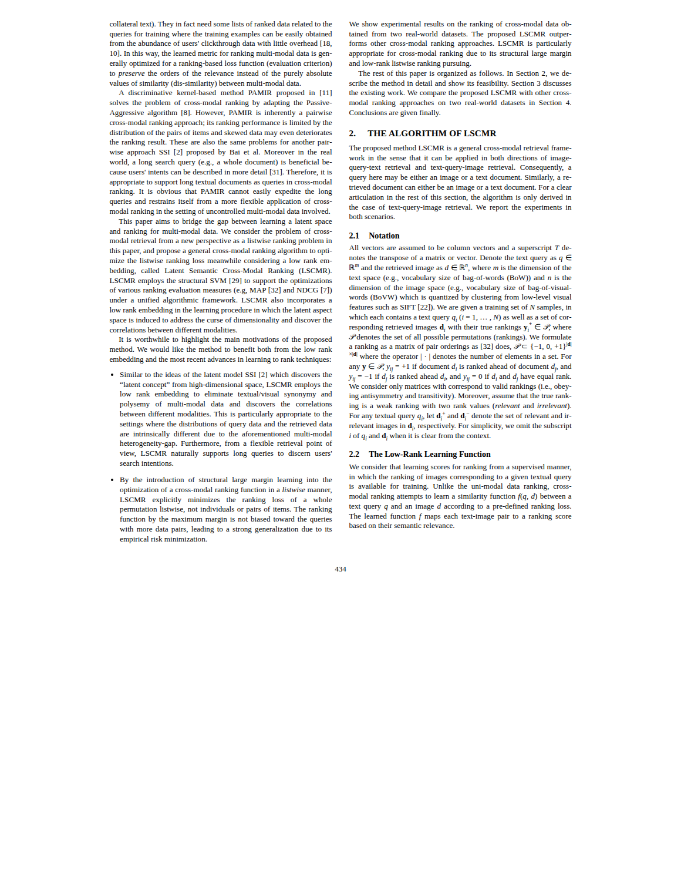collateral text). They in fact need some lists of ranked data related to the queries for training where the training examples can be easily obtained from the abundance of users' clickthrough data with little overhead [18, 10]. In this way, the learned metric for ranking multi-modal data is generally optimized for a ranking-based loss function (evaluation criterion) to preserve the orders of the relevance instead of the purely absolute values of similarity (dis-similarity) between multi-modal data.
A discriminative kernel-based method PAMIR proposed in [11] solves the problem of cross-modal ranking by adapting the Passive-Aggressive algorithm [8]. However, PAMIR is inherently a pairwise cross-modal ranking approach; its ranking performance is limited by the distribution of the pairs of items and skewed data may even deteriorates the ranking result. These are also the same problems for another pairwise approach SSI [2] proposed by Bai et al. Moreover in the real world, a long search query (e.g., a whole document) is beneficial because users' intents can be described in more detail [31]. Therefore, it is appropriate to support long textual documents as queries in cross-modal ranking. It is obvious that PAMIR cannot easily expedite the long queries and restrains itself from a more flexible application of cross-modal ranking in the setting of uncontrolled multi-modal data involved.
This paper aims to bridge the gap between learning a latent space and ranking for multi-modal data. We consider the problem of cross-modal retrieval from a new perspective as a listwise ranking problem in this paper, and propose a general cross-modal ranking algorithm to optimize the listwise ranking loss meanwhile considering a low rank embedding, called Latent Semantic Cross-Modal Ranking (LSCMR). LSCMR employs the structural SVM [29] to support the optimizations of various ranking evaluation measures (e.g, MAP [32] and NDCG [7]) under a unified algorithmic framework. LSCMR also incorporates a low rank embedding in the learning procedure in which the latent aspect space is induced to address the curse of dimensionality and discover the correlations between different modalities.
It is worthwhile to highlight the main motivations of the proposed method. We would like the method to benefit both from the low rank embedding and the most recent advances in learning to rank techniques:
Similar to the ideas of the latent model SSI [2] which discovers the “latent concept” from high-dimensional space, LSCMR employs the low rank embedding to eliminate textual/visual synonymy and polysemy of multi-modal data and discovers the correlations between different modalities. This is particularly appropriate to the settings where the distributions of query data and the retrieved data are intrinsically different due to the aforementioned multi-modal heterogeneity-gap. Furthermore, from a flexible retrieval point of view, LSCMR naturally supports long queries to discern users' search intentions.
By the introduction of structural large margin learning into the optimization of a cross-modal ranking function in a listwise manner, LSCMR explicitly minimizes the ranking loss of a whole permutation listwise, not individuals or pairs of items. The ranking function by the maximum margin is not biased toward the queries with more data pairs, leading to a strong generalization due to its empirical risk minimization.
We show experimental results on the ranking of cross-modal data obtained from two real-world datasets. The proposed LSCMR outperforms other cross-modal ranking approaches. LSCMR is particularly appropriate for cross-modal ranking due to its structural large margin and low-rank listwise ranking pursuing.
The rest of this paper is organized as follows. In Section 2, we describe the method in detail and show its feasibility. Section 3 discusses the existing work. We compare the proposed LSCMR with other cross-modal ranking approaches on two real-world datasets in Section 4. Conclusions are given finally.
2. THE ALGORITHM OF LSCMR
The proposed method LSCMR is a general cross-modal retrieval framework in the sense that it can be applied in both directions of image-query-text retrieval and text-query-image retrieval. Consequently, a query here may be either an image or a text document. Similarly, a retrieved document can either be an image or a text document. For a clear articulation in the rest of this section, the algorithm is only derived in the case of text-query-image retrieval. We report the experiments in both scenarios.
2.1 Notation
All vectors are assumed to be column vectors and a superscript T denotes the transpose of a matrix or vector. Denote the text query as q ∈ ℝm and the retrieved image as d ∈ ℝn, where m is the dimension of the text space (e.g., vocabulary size of bag-of-words (BoW)) and n is the dimension of the image space (e.g., vocabulary size of bag-of-visual-words (BoVW) which is quantized by clustering from low-level visual features such as SIFT [22]). We are given a training set of N samples, in which each contains a text query qi (i = 1, … , N) as well as a set of corresponding retrieved images di with their true rankings yi* ∈ 𝒫, where 𝒫 denotes the set of all possible permutations (rankings). We formulate a ranking as a matrix of pair orderings as [32] does, 𝒫 ⊂ {−1, 0, +1}|d|×|d| where the operator | · | denotes the number of elements in a set. For any y ∈ 𝒫, yij = +1 if document di is ranked ahead of document dj, and yij = −1 if dj is ranked ahead di, and yij = 0 if di and dj have equal rank. We consider only matrices with correspond to valid rankings (i.e., obeying antisymmetry and transitivity). Moreover, assume that the true ranking is a weak ranking with two rank values (relevant and irrelevant). For any textual query qi, let di+ and di− denote the set of relevant and irrelevant images in di, respectively. For simplicity, we omit the subscript i of qi and di when it is clear from the context.
2.2 The Low-Rank Learning Function
We consider that learning scores for ranking from a supervised manner, in which the ranking of images corresponding to a given textual query is available for training. Unlike the uni-modal data ranking, cross-modal ranking attempts to learn a similarity function f(q, d) between a text query q and an image d according to a pre-defined ranking loss. The learned function f maps each text-image pair to a ranking score based on their semantic relevance.
434